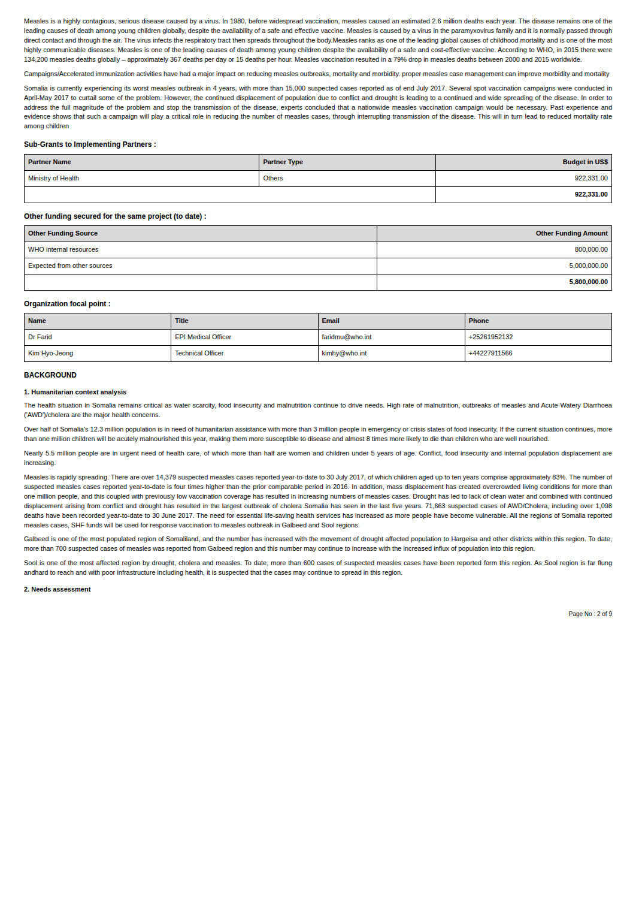Measles is a highly contagious, serious disease caused by a virus. In 1980, before widespread vaccination, measles caused an estimated 2.6 million deaths each year. The disease remains one of the leading causes of death among young children globally, despite the availability of a safe and effective vaccine. Measles is caused by a virus in the paramyxovirus family and it is normally passed through direct contact and through the air. The virus infects the respiratory tract then spreads throughout the body.Measles ranks as one of the leading global causes of childhood mortality and is one of the most highly communicable diseases. Measles is one of the leading causes of death among young children despite the availability of a safe and cost-effective vaccine. According to WHO, in 2015 there were 134,200 measles deaths globally – approximately 367 deaths per day or 15 deaths per hour. Measles vaccination resulted in a 79% drop in measles deaths between 2000 and 2015 worldwide.
Campaigns/Accelerated immunization activities have had a major impact on reducing measles outbreaks, mortality and morbidity. proper measles case management can improve morbidity and mortality
Somalia is currently experiencing its worst measles outbreak in 4 years, with more than 15,000 suspected cases reported as of end July 2017. Several spot vaccination campaigns were conducted in April-May 2017 to curtail some of the problem. However, the continued displacement of population due to conflict and drought is leading to a continued and wide spreading of the disease. In order to address the full magnitude of the problem and stop the transmission of the disease, experts concluded that a nationwide measles vaccination campaign would be necessary. Past experience and evidence shows that such a campaign will play a critical role in reducing the number of measles cases, through interrupting transmission of the disease. This will in turn lead to reduced mortality rate among children
Sub-Grants to Implementing Partners :
| Partner Name | Partner Type | Budget in US$ |
| --- | --- | --- |
| Ministry of Health | Others | 922,331.00 |
| | 922,331.00 |
Other funding secured for the same project (to date) :
| Other Funding Source | Other Funding Amount |
| --- | --- |
| WHO internal resources | 800,000.00 |
| Expected from other sources | 5,000,000.00 |
| | 5,800,000.00 |
Organization focal point :
| Name | Title | Email | Phone |
| --- | --- | --- | --- |
| Dr Farid | EPI Medical Officer | faridmu@who.int | +25261952132 |
| Kim Hyo-Jeong | Technical Officer | kimhy@who.int | +44227911566 |
BACKGROUND
1. Humanitarian context analysis
The health situation in Somalia remains critical as water scarcity, food insecurity and malnutrition continue to drive needs. High rate of malnutrition, outbreaks of measles and Acute Watery Diarrhoea ('AWD')/cholera are the major health concerns.
Over half of Somalia's 12.3 million population is in need of humanitarian assistance with more than 3 million people in emergency or crisis states of food insecurity. If the current situation continues, more than one million children will be acutely malnourished this year, making them more susceptible to disease and almost 8 times more likely to die than children who are well nourished.
Nearly 5.5 million people are in urgent need of health care, of which more than half are women and children under 5 years of age. Conflict, food insecurity and internal population displacement are increasing.
Measles is rapidly spreading. There are over 14,379 suspected measles cases reported year-to-date to 30 July 2017, of which children aged up to ten years comprise approximately 83%. The number of suspected measles cases reported year-to-date is four times higher than the prior comparable period in 2016. In addition, mass displacement has created overcrowded living conditions for more than one million people, and this coupled with previously low vaccination coverage has resulted in increasing numbers of measles cases. Drought has led to lack of clean water and combined with continued displacement arising from conflict and drought has resulted in the largest outbreak of cholera Somalia has seen in the last five years. 71,663 suspected cases of AWD/Cholera, including over 1,098 deaths have been recorded year-to-date to 30 June 2017. The need for essential life-saving health services has increased as more people have become vulnerable. All the regions of Somalia reported measles cases, SHF funds will be used for response vaccination to measles outbreak in Galbeed and Sool regions.
Galbeed is one of the most populated region of Somaliland, and the number has increased with the movement of drought affected population to Hargeisa and other districts within this region. To date, more than 700 suspected cases of measles was reported from Galbeed region and this number may continue to increase with the increased influx of population into this region.
Sool is one of the most affected region by drought, cholera and measles. To date, more than 600 cases of suspected measles cases have been reported form this region. As Sool region is far flung andhard to reach and with poor infrastructure including health, it is suspected that the cases may continue to spread in this region.
2. Needs assessment
Page No : 2 of 9